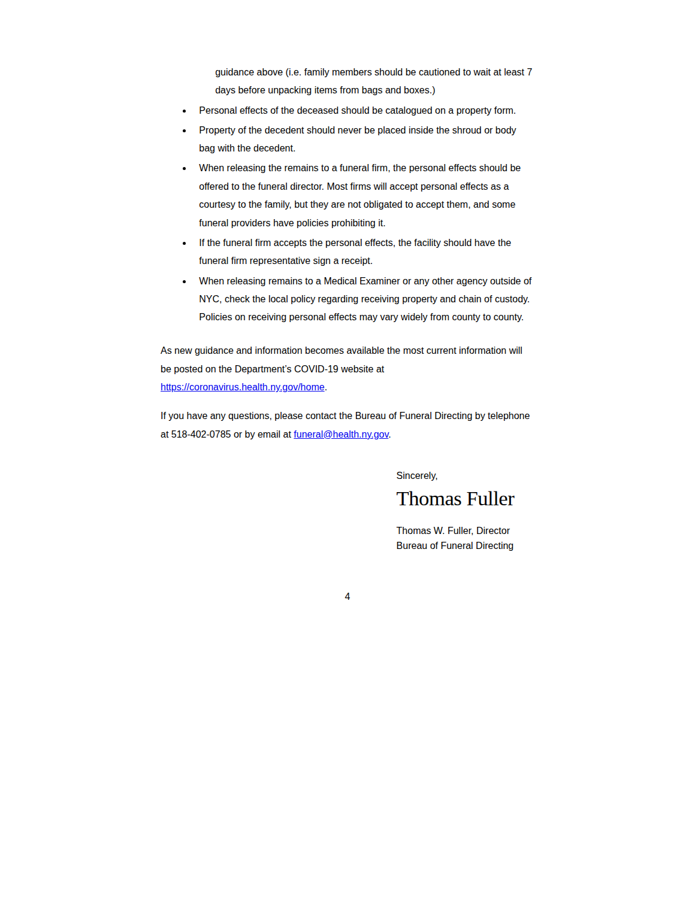guidance above (i.e. family members should be cautioned to wait at least 7 days before unpacking items from bags and boxes.)
Personal effects of the deceased should be catalogued on a property form.
Property of the decedent should never be placed inside the shroud or body bag with the decedent.
When releasing the remains to a funeral firm, the personal effects should be offered to the funeral director. Most firms will accept personal effects as a courtesy to the family, but they are not obligated to accept them, and some funeral providers have policies prohibiting it.
If the funeral firm accepts the personal effects, the facility should have the funeral firm representative sign a receipt.
When releasing remains to a Medical Examiner or any other agency outside of NYC, check the local policy regarding receiving property and chain of custody. Policies on receiving personal effects may vary widely from county to county.
As new guidance and information becomes available the most current information will be posted on the Department’s COVID-19 website at https://coronavirus.health.ny.gov/home.
If you have any questions, please contact the Bureau of Funeral Directing by telephone at 518-402-0785 or by email at funeral@health.ny.gov.
Sincerely,
Thomas Fuller
Thomas W. Fuller, Director
Bureau of Funeral Directing
4